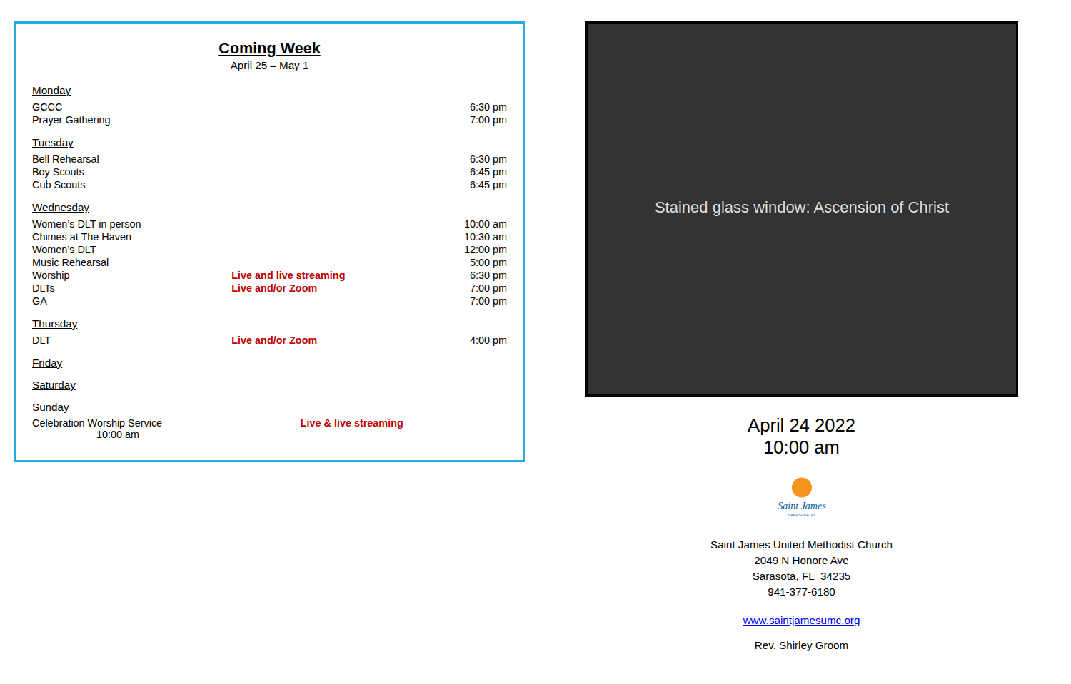Coming Week
April 25 – May 1
Monday
| GCCC | | 6:30 pm |
| Prayer Gathering | | 7:00 pm |
Tuesday
| Bell Rehearsal | | 6:30 pm |
| Boy Scouts | | 6:45 pm |
| Cub Scouts | | 6:45 pm |
Wednesday
| Women’s DLT in person | | 10:00 am |
| Chimes at The Haven | | 10:30 am |
| Women’s DLT | | 12:00 pm |
| Music Rehearsal | | 5:00 pm |
| Worship | Live and live streaming | 6:30 pm |
| DLTs | Live and/or Zoom | 7:00 pm |
| GA | | 7:00 pm |
Thursday
| DLT | Live and/or Zoom | 4:00 pm |
Friday
Saturday
Sunday
Celebration Worship Service Live & live streaming
10:00 am
April 24 2022
10:00 am
Saint James United Methodist Church
2049 N Honore Ave
Sarasota, FL 34235
941-377-6180
www.saintjamesumc.org
Rev. Shirley Groom